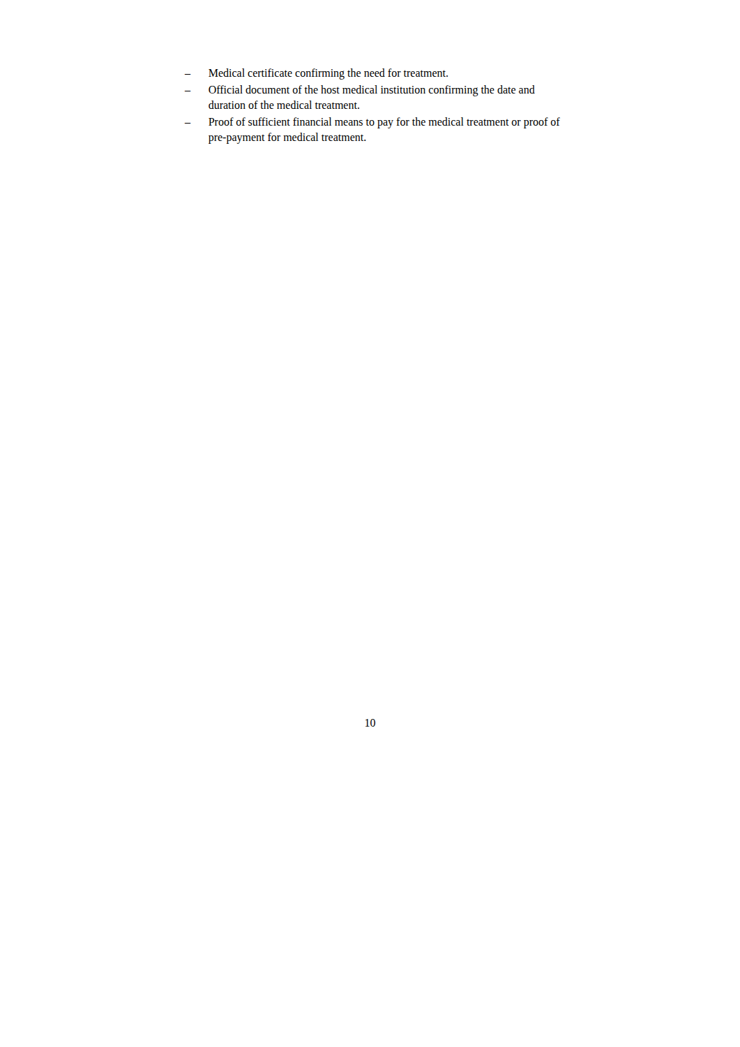Medical certificate confirming the need for treatment.
Official document of the host medical institution confirming the date and duration of the medical treatment.
Proof of sufficient financial means to pay for the medical treatment or proof of pre-payment for medical treatment.
10